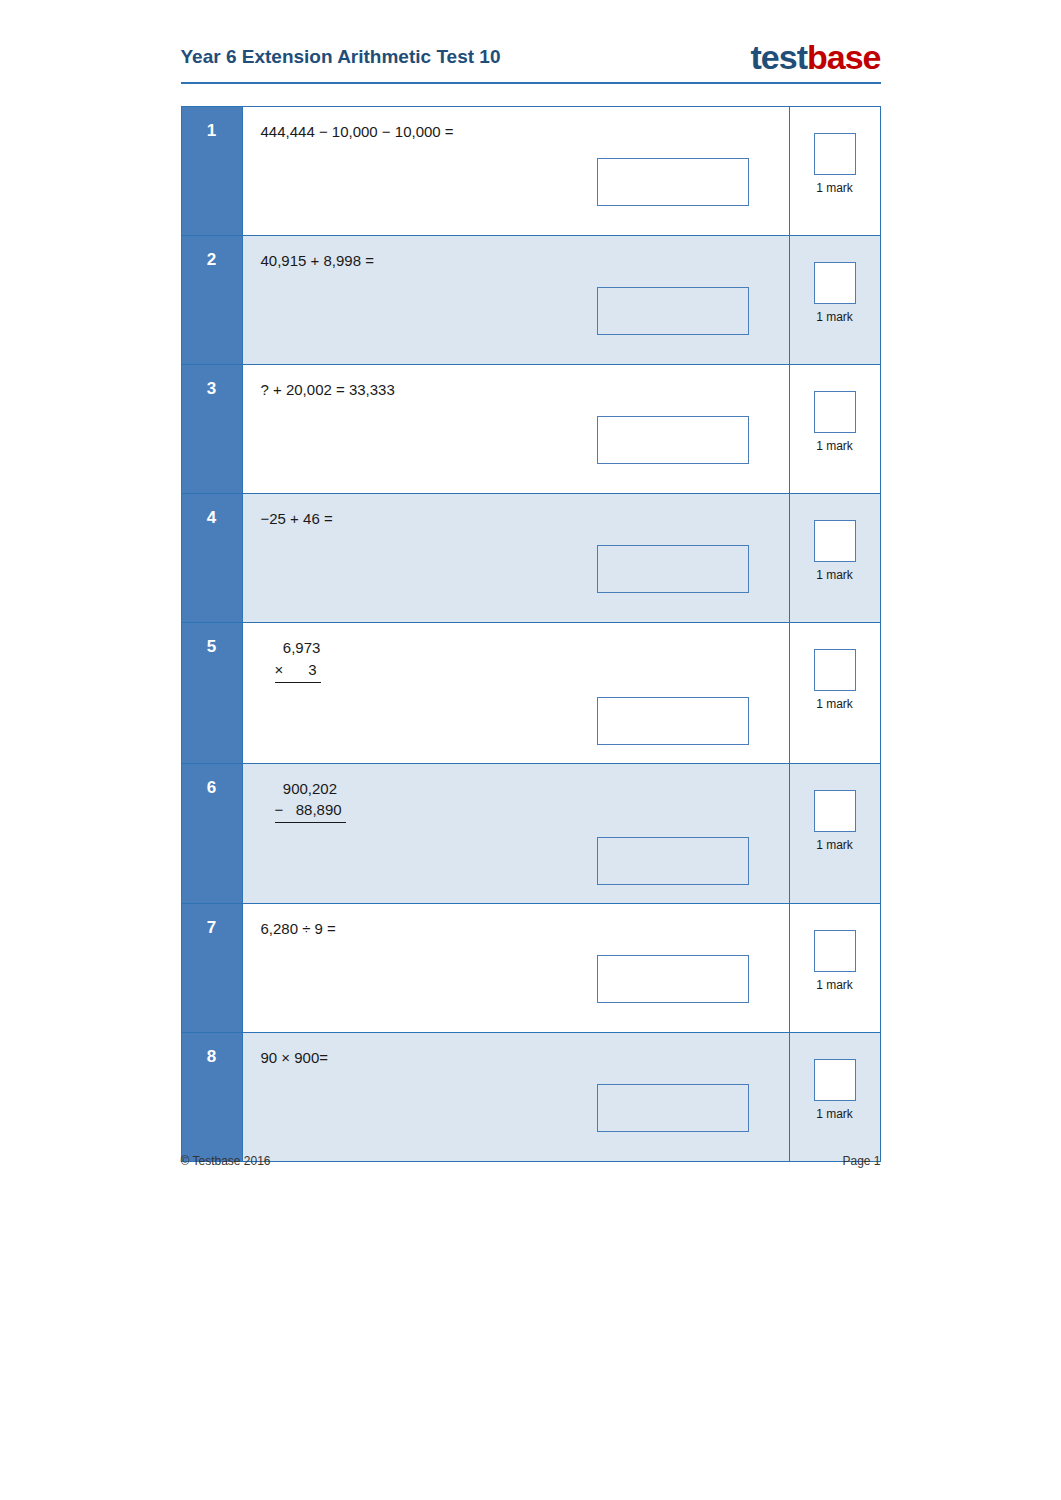Year 6 Extension Arithmetic Test 10
test base
| 1 | 444,444 − 10,000 − 10,000 = | 1 mark |
| 2 | 40,915 + 8,998 = | 1 mark |
| 3 | ? + 20,002 = 33,333 | 1 mark |
| 4 | −25 + 46 = | 1 mark |
| 5 | 6,973 × 3 | 1 mark |
| 6 | 900,202 − 88,890 | 1 mark |
| 7 | 6,280 ÷ 9 = | 1 mark |
| 8 | 90 × 900= | 1 mark |
© Testbase 2016 Page 1